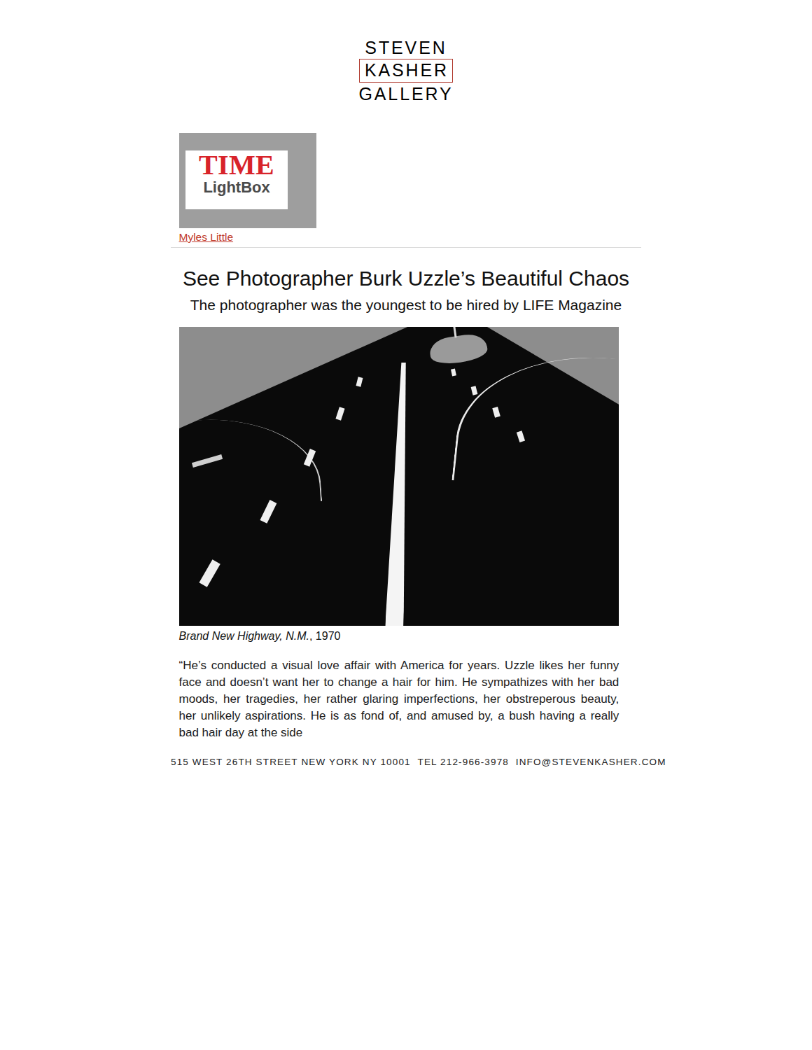STEVEN KASHER GALLERY
TIME
LightBox
Myles Little
See Photographer Burk Uzzle’s Beautiful Chaos
The photographer was the youngest to be hired by LIFE Magazine
Brand New Highway, N.M., 1970
“He’s conducted a visual love affair with America for years. Uzzle likes her funny face and doesn’t want her to change a hair for him. He sympathizes with her bad moods, her tragedies, her rather glaring imperfections, her obstreperous beauty, her unlikely aspirations. He is as fond of, and amused by, a bush having a really bad hair day at the side
515 WEST 26TH STREET NEW YORK NY 10001 TEL 212-966-3978 INFO@STEVENKASHER.COM